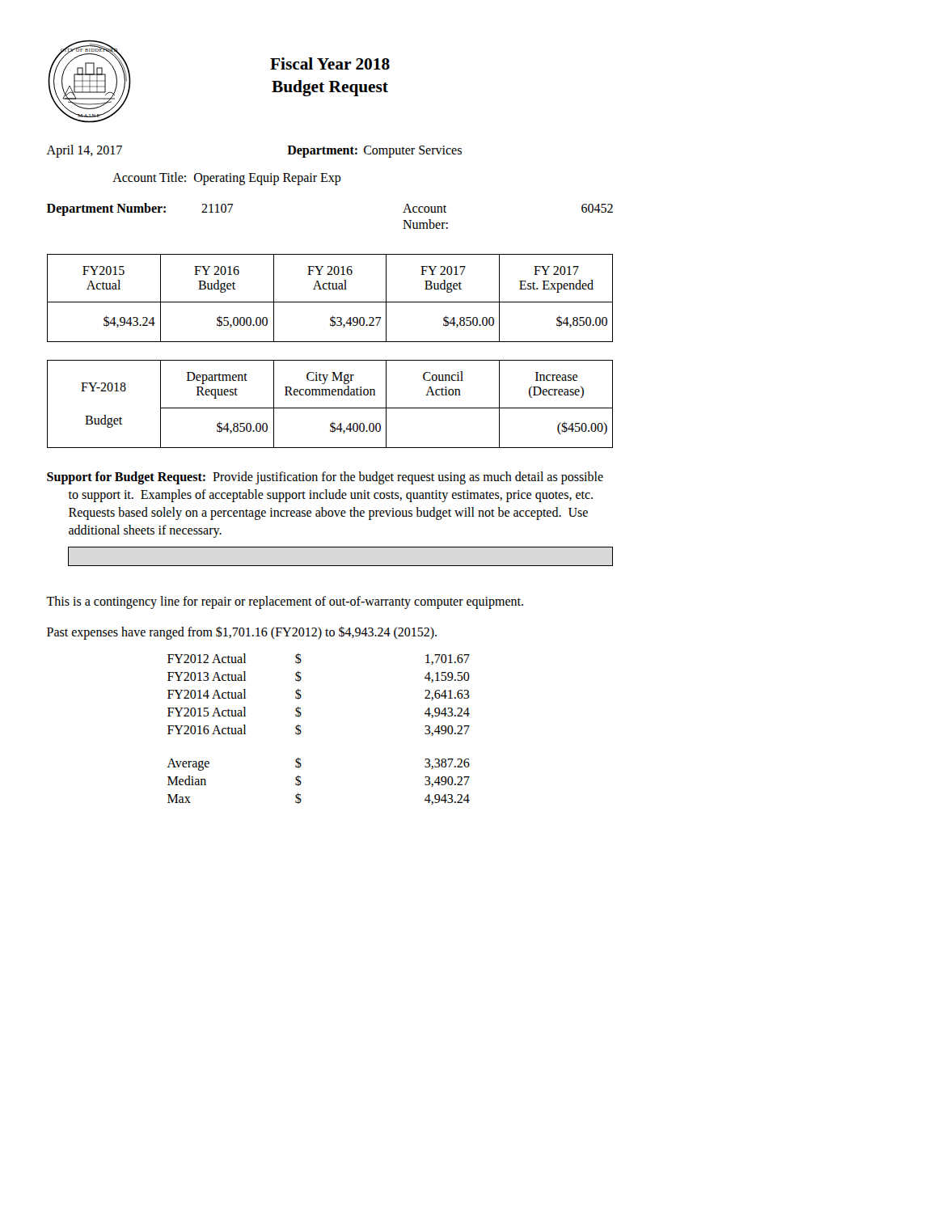CITY OF BIDDEFORD MAINE
Fiscal Year 2018
Budget Request
April 14, 2017
Department: Computer Services
Account Title: Operating Equip Repair Exp
Department Number:
21107
Account Number:
60452
| FY2015 Actual | FY 2016 Budget | FY 2016 Actual | FY 2017 Budget | FY 2017 Est. Expended |
| --- | --- | --- | --- | --- |
| $4,943.24 | $5,000.00 | $3,490.27 | $4,850.00 | $4,850.00 |
| FY-2018 Budget | Department Request | City Mgr Recommendation | Council Action | Increase (Decrease) |
| $4,850.00 | $4,400.00 | | ($450.00) |
Support for Budget Request: Provide justification for the budget request using as much detail as possible
to support it. Examples of acceptable support include unit costs, quantity estimates, price quotes, etc.
Requests based solely on a percentage increase above the previous budget will not be accepted. Use
additional sheets if necessary.
This is a contingency line for repair or replacement of out-of-warranty computer equipment.
Past expenses have ranged from $1,701.16 (FY2012) to $4,943.24 (20152).
| FY2012 Actual | $ | 1,701.67 |
| FY2013 Actual | $ | 4,159.50 |
| FY2014 Actual | $ | 2,641.63 |
| FY2015 Actual | $ | 4,943.24 |
| FY2016 Actual | $ | 3,490.27 |
| Average | $ | 3,387.26 |
| Median | $ | 3,490.27 |
| Max | $ | 4,943.24 |